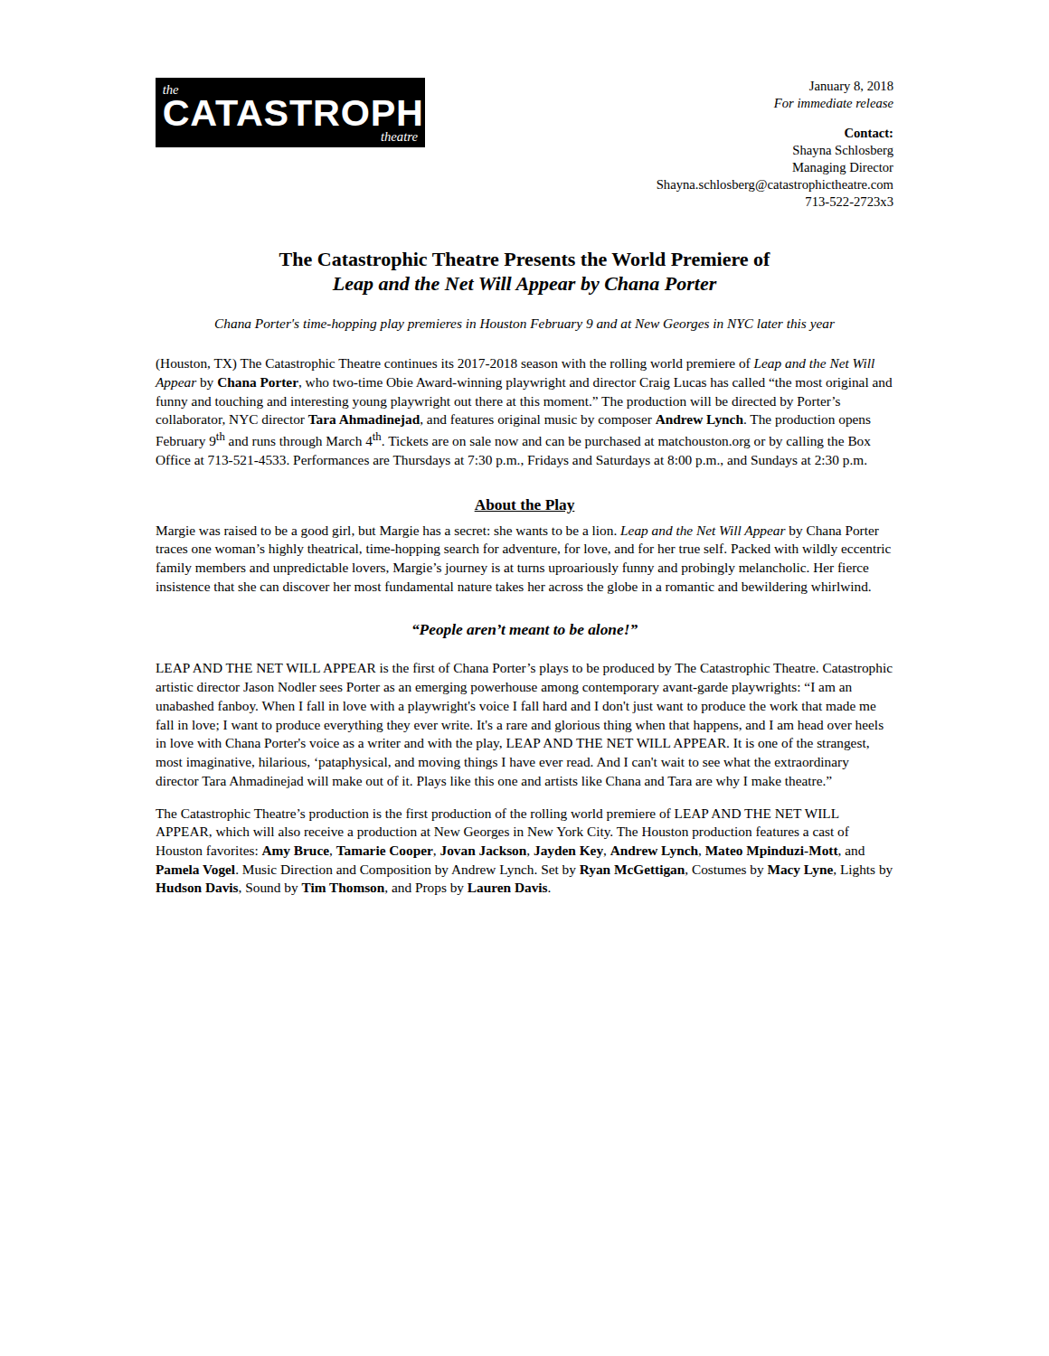the CATASTROPHIC theatre
January 8, 2018 For immediate release Contact: Shayna Schlosberg
Managing Director
Shayna.schlosberg@catastrophictheatre.com
713-522-2723x3
The Catastrophic Theatre Presents the World Premiere of
Leap and the Net Will Appear by Chana Porter
Chana Porter's time-hopping play premieres in Houston February 9 and at New Georges in NYC later this year
(Houston, TX) The Catastrophic Theatre continues its 2017-2018 season with the rolling world premiere of Leap and the Net Will Appear by Chana Porter, who two-time Obie Award-winning playwright and director Craig Lucas has called “the most original and funny and touching and interesting young playwright out there at this moment.” The production will be directed by Porter’s collaborator, NYC director Tara Ahmadinejad, and features original music by composer Andrew Lynch. The production opens February 9th and runs through March 4th. Tickets are on sale now and can be purchased at matchouston.org or by calling the Box Office at 713-521-4533. Performances are Thursdays at 7:30 p.m., Fridays and Saturdays at 8:00 p.m., and Sundays at 2:30 p.m.
About the Play
Margie was raised to be a good girl, but Margie has a secret: she wants to be a lion. Leap and the Net Will Appear by Chana Porter traces one woman’s highly theatrical, time-hopping search for adventure, for love, and for her true self. Packed with wildly eccentric family members and unpredictable lovers, Margie’s journey is at turns uproariously funny and probingly melancholic. Her fierce insistence that she can discover her most fundamental nature takes her across the globe in a romantic and bewildering whirlwind.
“People aren’t meant to be alone!”
LEAP AND THE NET WILL APPEAR is the first of Chana Porter’s plays to be produced by The Catastrophic Theatre. Catastrophic artistic director Jason Nodler sees Porter as an emerging powerhouse among contemporary avant-garde playwrights: “I am an unabashed fanboy. When I fall in love with a playwright's voice I fall hard and I don't just want to produce the work that made me fall in love; I want to produce everything they ever write. It's a rare and glorious thing when that happens, and I am head over heels in love with Chana Porter's voice as a writer and with the play, LEAP AND THE NET WILL APPEAR. It is one of the strangest, most imaginative, hilarious, ‘pataphysical, and moving things I have ever read. And I can't wait to see what the extraordinary director Tara Ahmadinejad will make out of it. Plays like this one and artists like Chana and Tara are why I make theatre.”
The Catastrophic Theatre’s production is the first production of the rolling world premiere of LEAP AND THE NET WILL APPEAR, which will also receive a production at New Georges in New York City. The Houston production features a cast of Houston favorites: Amy Bruce, Tamarie Cooper, Jovan Jackson, Jayden Key, Andrew Lynch, Mateo Mpinduzi-Mott, and Pamela Vogel. Music Direction and Composition by Andrew Lynch. Set by Ryan McGettigan, Costumes by Macy Lyne, Lights by Hudson Davis, Sound by Tim Thomson, and Props by Lauren Davis.